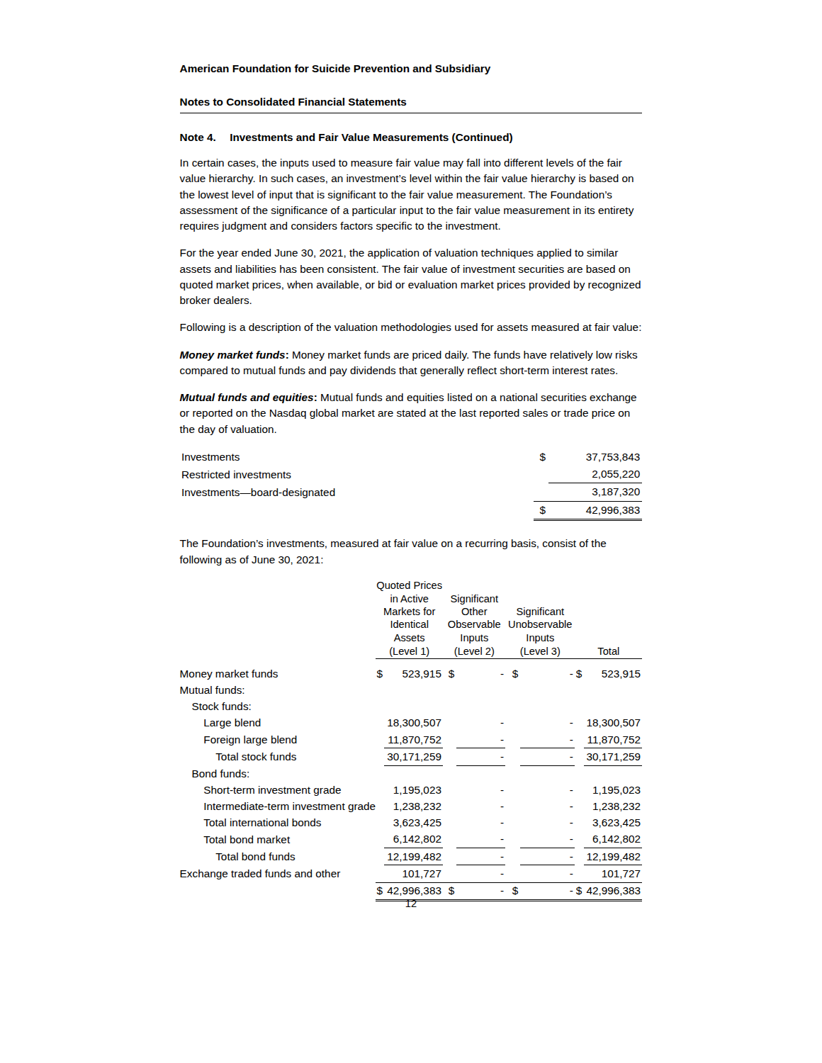American Foundation for Suicide Prevention and Subsidiary
Notes to Consolidated Financial Statements
Note 4. Investments and Fair Value Measurements (Continued)
In certain cases, the inputs used to measure fair value may fall into different levels of the fair value hierarchy. In such cases, an investment’s level within the fair value hierarchy is based on the lowest level of input that is significant to the fair value measurement. The Foundation’s assessment of the significance of a particular input to the fair value measurement in its entirety requires judgment and considers factors specific to the investment.
For the year ended June 30, 2021, the application of valuation techniques applied to similar assets and liabilities has been consistent. The fair value of investment securities are based on quoted market prices, when available, or bid or evaluation market prices provided by recognized broker dealers.
Following is a description of the valuation methodologies used for assets measured at fair value:
Money market funds: Money market funds are priced daily. The funds have relatively low risks compared to mutual funds and pay dividends that generally reflect short-term interest rates.
Mutual funds and equities: Mutual funds and equities listed on a national securities exchange or reported on the Nasdaq global market are stated at the last reported sales or trade price on the day of valuation.
| Investments | $ | 37,753,843 |
| Restricted investments | | 2,055,220 |
| Investments—board-designated | | 3,187,320 |
| | $ | 42,996,383 |
The Foundation’s investments, measured at fair value on a recurring basis, consist of the following as of June 30, 2021:
| | Quoted Prices in Active Markets for Identical Assets | Significant Other Observable Inputs | Significant Unobservable Inputs | |
| --- | --- | --- | --- | --- |
| | (Level 1) | (Level 2) | (Level 3) | Total |
| Money market funds | $ | 523,915 | $ | - | $ | - | $ | 523,915 |
| Mutual funds: | | | | | | | | |
| Stock funds: | | | | | | | | |
| Large blend | | 18,300,507 | | - | | - | | 18,300,507 |
| Foreign large blend | | 11,870,752 | | - | | - | | 11,870,752 |
| Total stock funds | | 30,171,259 | | - | | - | | 30,171,259 |
| Bond funds: | | | | | | | | |
| Short-term investment grade | | 1,195,023 | | - | | - | | 1,195,023 |
| Intermediate-term investment grade | | 1,238,232 | | - | | - | | 1,238,232 |
| Total international bonds | | 3,623,425 | | - | | - | | 3,623,425 |
| Total bond market | | 6,142,802 | | - | | - | | 6,142,802 |
| Total bond funds | | 12,199,482 | | - | | - | | 12,199,482 |
| Exchange traded funds and other | | 101,727 | | - | | - | | 101,727 |
| | $ | 42,996,383 | $ | - | $ | - | $ | 42,996,383 |
12